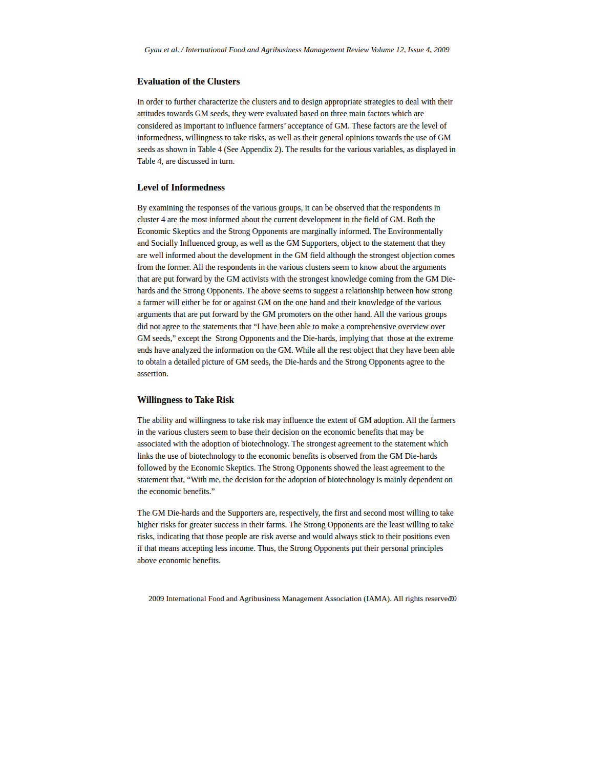Gyau et al. / International Food and Agribusiness Management Review Volume 12, Issue 4, 2009
Evaluation of the Clusters
In order to further characterize the clusters and to design appropriate strategies to deal with their attitudes towards GM seeds, they were evaluated based on three main factors which are considered as important to influence farmers’ acceptance of GM. These factors are the level of informedness, willingness to take risks, as well as their general opinions towards the use of GM seeds as shown in Table 4 (See Appendix 2). The results for the various variables, as displayed in Table 4, are discussed in turn.
Level of Informedness
By examining the responses of the various groups, it can be observed that the respondents in cluster 4 are the most informed about the current development in the field of GM. Both the Economic Skeptics and the Strong Opponents are marginally informed. The Environmentally and Socially Influenced group, as well as the GM Supporters, object to the statement that they are well informed about the development in the GM field although the strongest objection comes from the former. All the respondents in the various clusters seem to know about the arguments that are put forward by the GM activists with the strongest knowledge coming from the GM Die-hards and the Strong Opponents. The above seems to suggest a relationship between how strong a farmer will either be for or against GM on the one hand and their knowledge of the various arguments that are put forward by the GM promoters on the other hand. All the various groups did not agree to the statements that “I have been able to make a comprehensive overview over GM seeds,” except the Strong Opponents and the Die-hards, implying that those at the extreme ends have analyzed the information on the GM. While all the rest object that they have been able to obtain a detailed picture of GM seeds, the Die-hards and the Strong Opponents agree to the assertion.
Willingness to Take Risk
The ability and willingness to take risk may influence the extent of GM adoption. All the farmers in the various clusters seem to base their decision on the economic benefits that may be associated with the adoption of biotechnology. The strongest agreement to the statement which links the use of biotechnology to the economic benefits is observed from the GM Die-hards followed by the Economic Skeptics. The Strong Opponents showed the least agreement to the statement that, “With me, the decision for the adoption of biotechnology is mainly dependent on the economic benefits.”
The GM Die-hards and the Supporters are, respectively, the first and second most willing to take higher risks for greater success in their farms. The Strong Opponents are the least willing to take risks, indicating that those people are risk averse and would always stick to their positions even if that means accepting less income. Thus, the Strong Opponents put their personal principles above economic benefits.
 2009 International Food and Agribusiness Management Association (IAMA). All rights reserved. 70